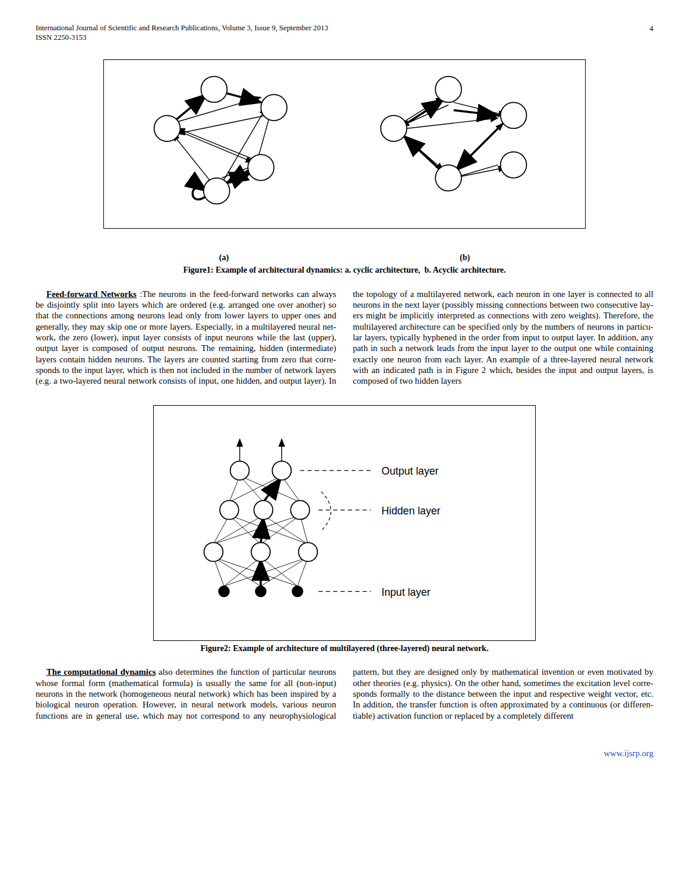International Journal of Scientific and Research Publications, Volume 3, Issue 9, September 2013
ISSN 2250-3153
4
(a) (b)
Figure1: Example of architectural dynamics: a. cyclic architecture, b. Acyclic architecture.
Feed-forward Networks :The neurons in the feed-forward networks can always be disjointly split into layers which are ordered (e.g. arranged one over another) so that the connections among neurons lead only from lower layers to upper ones and generally, they may skip one or more layers. Especially, in a multilayered neural network, the zero (lower), input layer consists of input neurons while the last (upper), output layer is composed of output neurons. The remaining, hidden (intermediate) layers contain hidden neurons. The layers are counted starting from zero that corresponds to the input layer, which is then not included in the number of network layers (e.g. a two-layered neural network consists of input, one hidden, and output layer). In the topology of a multilayered network, each neuron in one layer is connected to all neurons in the next layer (possibly missing connections between two consecutive layers might be implicitly interpreted as connections with zero weights). Therefore, the multilayered architecture can be specified only by the numbers of neurons in particular layers, typically hyphened in the order from input to output layer. In addition, any path in such a network leads from the input layer to the output one while containing exactly one neuron from each layer. An example of a three-layered neural network with an indicated path is in Figure 2 which, besides the input and output layers, is composed of two hidden layers
Output layer Hidden layer Input layer
Figure2: Example of architecture of multilayered (three-layered) neural network.
The computational dynamics also determines the function of particular neurons whose formal form (mathematical formula) is usually the same for all (non-input) neurons in the network (homogeneous neural network) which has been inspired by a biological neuron operation. However, in neural network models, various neuron functions are in general use, which may not correspond to any neurophysiological pattern, but they are designed only by mathematical invention or even motivated by other theories (e.g. physics). On the other hand, sometimes the excitation level corresponds formally to the distance between the input and respective weight vector, etc. In addition, the transfer function is often approximated by a continuous (or differentiable) activation function or replaced by a completely different
www.ijsrp.org